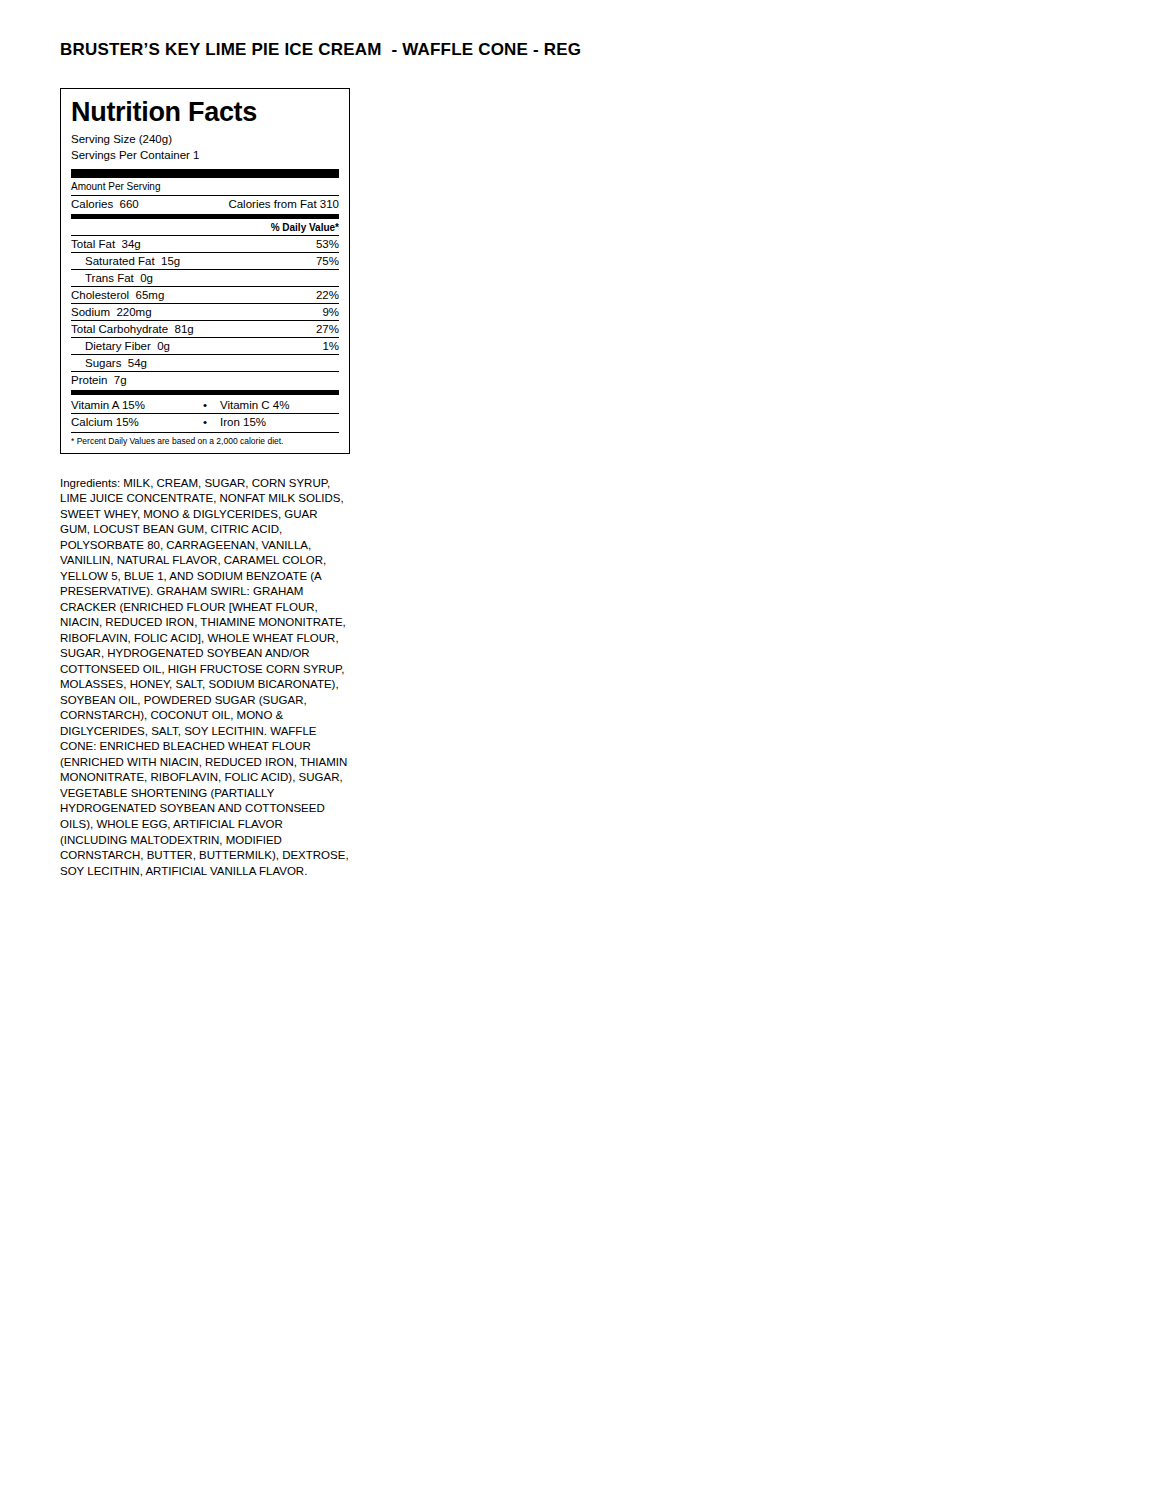BRUSTER’S KEY LIME PIE ICE CREAM - WAFFLE CONE - REG
Nutrition Facts
Serving Size (240g)
Servings Per Container 1
Amount Per Serving
Calories 660 Calories from Fat 310
% Daily Value*
Total Fat 34g 53%
Saturated Fat 15g 75%
Trans Fat 0g
Cholesterol 65mg 22%
Sodium 220mg 9%
Total Carbohydrate 81g 27%
Dietary Fiber 0g 1%
Sugars 54g
Protein 7g
Vitamin A 15% • Vitamin C 4%
Calcium 15% • Iron 15%
* Percent Daily Values are based on a 2,000 calorie diet.
Ingredients: MILK, CREAM, SUGAR, CORN SYRUP, LIME JUICE CONCENTRATE, NONFAT MILK SOLIDS, SWEET WHEY, MONO & DIGLYCERIDES, GUAR GUM, LOCUST BEAN GUM, CITRIC ACID, POLYSORBATE 80, CARRAGEENAN, VANILLA, VANILLIN, NATURAL FLAVOR, CARAMEL COLOR, YELLOW 5, BLUE 1, AND SODIUM BENZOATE (A PRESERVATIVE). GRAHAM SWIRL: GRAHAM CRACKER (ENRICHED FLOUR [WHEAT FLOUR, NIACIN, REDUCED IRON, THIAMINE MONONITRATE, RIBOFLAVIN, FOLIC ACID], WHOLE WHEAT FLOUR, SUGAR, HYDROGENATED SOYBEAN AND/OR COTTONSEED OIL, HIGH FRUCTOSE CORN SYRUP, MOLASSES, HONEY, SALT, SODIUM BICARONATE), SOYBEAN OIL, POWDERED SUGAR (SUGAR, CORNSTARCH), COCONUT OIL, MONO & DIGLYCERIDES, SALT, SOY LECITHIN. WAFFLE CONE: ENRICHED BLEACHED WHEAT FLOUR (ENRICHED WITH NIACIN, REDUCED IRON, THIAMIN MONONITRATE, RIBOFLAVIN, FOLIC ACID), SUGAR, VEGETABLE SHORTENING (PARTIALLY HYDROGENATED SOYBEAN AND COTTONSEED OILS), WHOLE EGG, ARTIFICIAL FLAVOR (INCLUDING MALTODEXTRIN, MODIFIED CORNSTARCH, BUTTER, BUTTERMILK), DEXTROSE, SOY LECITHIN, ARTIFICIAL VANILLA FLAVOR.